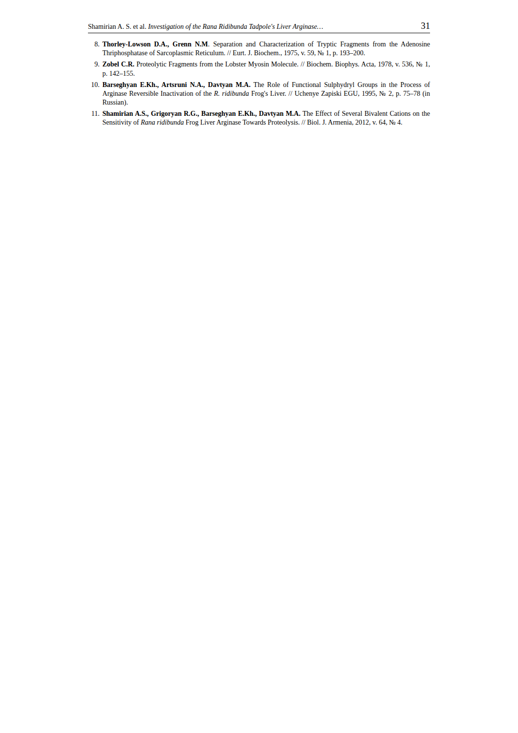Shamirian A. S. et al. Investigation of the Rana Ridibunda Tadpole's Liver Arginase… 31
Thorley-Lowson D.A., Grenn N.M. Separation and Characterization of Tryptic Fragments from the Adenosine Thriphosphatase of Sarcoplasmic Reticulum. // Eurt. J. Biochem., 1975, v. 59, № 1, p. 193–200.
Zobel C.R. Proteolytic Fragments from the Lobster Myosin Molecule. // Biochem. Biophys. Acta, 1978, v. 536, № 1, p. 142–155.
Barseghyan E.Kh., Artsruni N.A., Davtyan M.A. The Role of Functional Sulphydryl Groups in the Process of Arginase Reversible Inactivation of the R. ridibunda Frog's Liver. // Uchenye Zapiski EGU, 1995, № 2, p. 75–78 (in Russian).
Shamirian A.S., Grigoryan R.G., Barseghyan E.Kh., Davtyan M.A. The Effect of Several Bivalent Cations on the Sensitivity of Rana ridibunda Frog Liver Arginase Towards Proteolysis. // Biol. J. Armenia, 2012, v. 64, № 4.